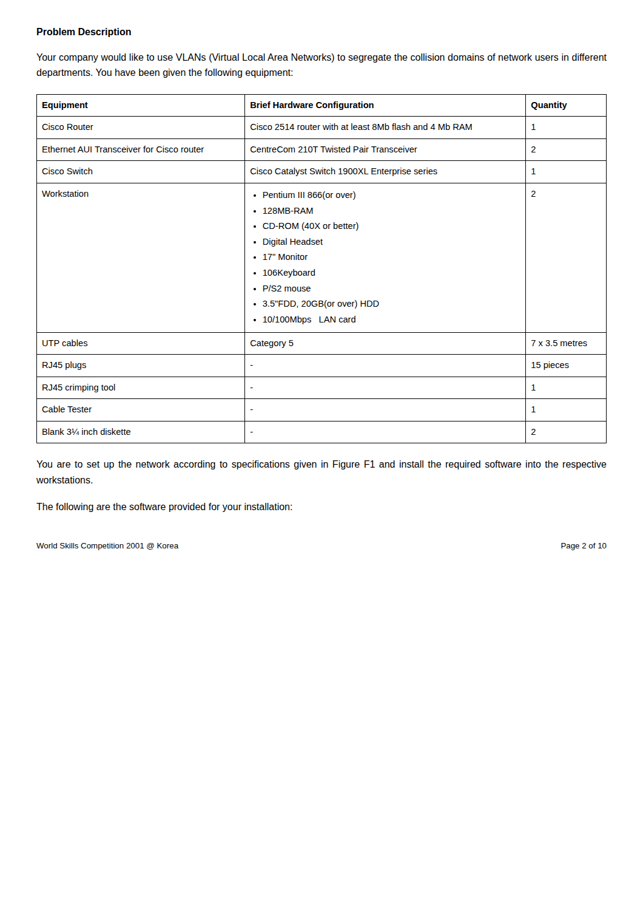Problem Description
Your company would like to use VLANs (Virtual Local Area Networks) to segregate the collision domains of network users in different departments. You have been given the following equipment:
| Equipment | Brief Hardware Configuration | Quantity |
| --- | --- | --- |
| Cisco Router | Cisco 2514 router with at least 8Mb flash and 4 Mb RAM | 1 |
| Ethernet AUI Transceiver for Cisco router | CentreCom 210T Twisted Pair Transceiver | 2 |
| Cisco Switch | Cisco Catalyst Switch 1900XL Enterprise series | 1 |
| Workstation | Pentium III 866(or over) 128MB-RAM CD-ROM (40X or better) Digital Headset 17" Monitor 106Keyboard P/S2 mouse 3.5"FDD, 20GB(or over) HDD 10/100Mbps LAN card | 2 |
| UTP cables | Category 5 | 7 x 3.5 metres |
| RJ45 plugs | - | 15 pieces |
| RJ45 crimping tool | - | 1 |
| Cable Tester | - | 1 |
| Blank 3¼ inch diskette | - | 2 |
You are to set up the network according to specifications given in Figure F1 and install the required software into the respective workstations.
The following are the software provided for your installation:
World Skills Competition 2001 @ Korea Page 2 of 10